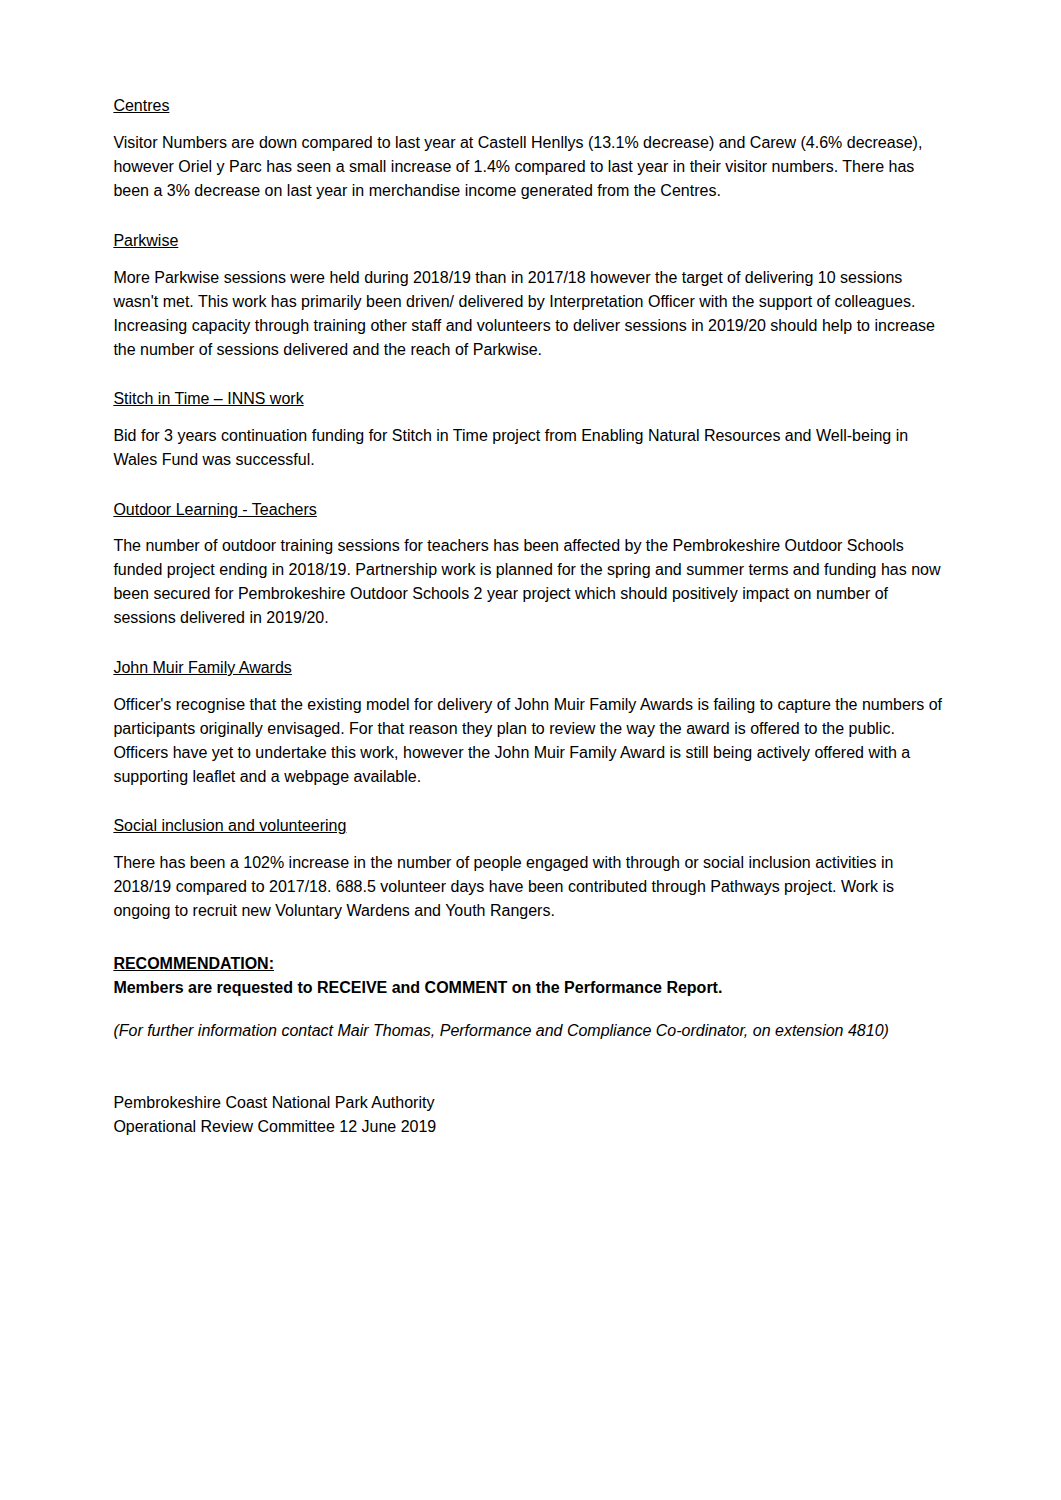Centres
Visitor Numbers are down compared to last year at Castell Henllys (13.1% decrease) and Carew (4.6% decrease), however Oriel y Parc has seen a small increase of 1.4% compared to last year in their visitor numbers. There has been a 3% decrease on last year in merchandise income generated from the Centres.
Parkwise
More Parkwise sessions were held during 2018/19 than in 2017/18 however the target of delivering 10 sessions wasn't met. This work has primarily been driven/ delivered by Interpretation Officer with the support of colleagues. Increasing capacity through training other staff and volunteers to deliver sessions in 2019/20 should help to increase the number of sessions delivered and the reach of Parkwise.
Stitch in Time – INNS work
Bid for 3 years continuation funding for Stitch in Time project from Enabling Natural Resources and Well-being in Wales Fund was successful.
Outdoor Learning - Teachers
The number of outdoor training sessions for teachers has been affected by the Pembrokeshire Outdoor Schools funded project ending in 2018/19. Partnership work is planned for the spring and summer terms and funding has now been secured for Pembrokeshire Outdoor Schools 2 year project which should positively impact on number of sessions delivered in 2019/20.
John Muir Family Awards
Officer's recognise that the existing model for delivery of John Muir Family Awards is failing to capture the numbers of participants originally envisaged. For that reason they plan to review the way the award is offered to the public. Officers have yet to undertake this work, however the John Muir Family Award is still being actively offered with a supporting leaflet and a webpage available.
Social inclusion and volunteering
There has been a 102% increase in the number of people engaged with through or social inclusion activities in 2018/19 compared to 2017/18. 688.5 volunteer days have been contributed through Pathways project. Work is ongoing to recruit new Voluntary Wardens and Youth Rangers.
RECOMMENDATION:
Members are requested to RECEIVE and COMMENT on the Performance Report.
(For further information contact Mair Thomas, Performance and Compliance Co-ordinator, on extension 4810)
Pembrokeshire Coast National Park Authority
Operational Review Committee 12 June 2019